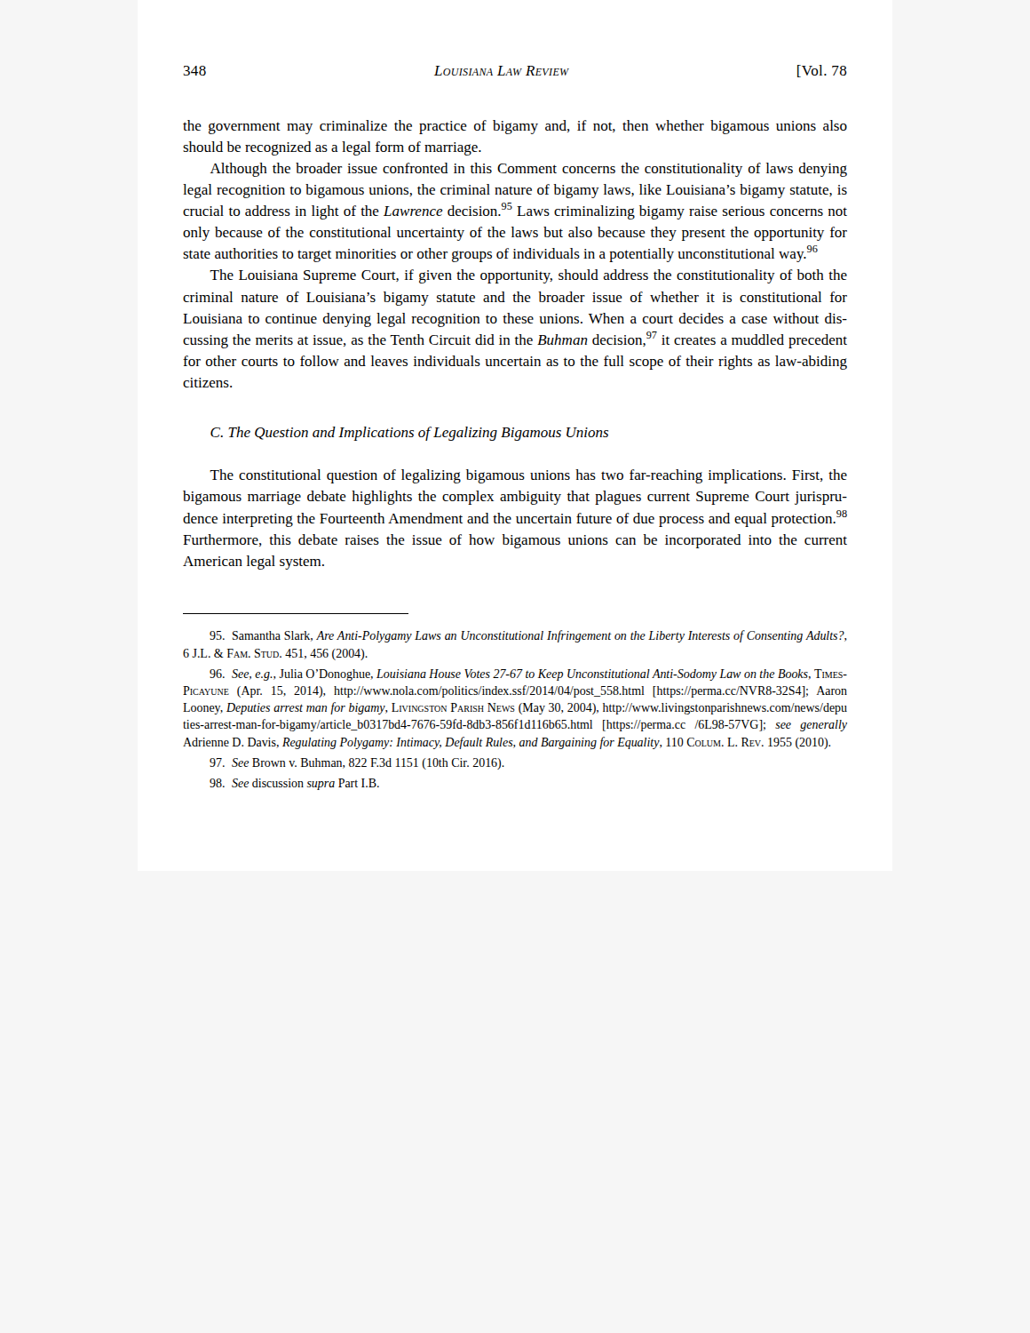348 Louisiana Law Review [Vol. 78
the government may criminalize the practice of bigamy and, if not, then whether bigamous unions also should be recognized as a legal form of marriage.
Although the broader issue confronted in this Comment concerns the constitutionality of laws denying legal recognition to bigamous unions, the criminal nature of bigamy laws, like Louisiana’s bigamy statute, is crucial to address in light of the Lawrence decision.95 Laws criminalizing bigamy raise serious concerns not only because of the constitutional uncertainty of the laws but also because they present the opportunity for state authorities to target minorities or other groups of individuals in a potentially unconstitutional way.96
The Louisiana Supreme Court, if given the opportunity, should address the constitutionality of both the criminal nature of Louisiana’s bigamy statute and the broader issue of whether it is constitutional for Louisiana to continue denying legal recognition to these unions. When a court decides a case without discussing the merits at issue, as the Tenth Circuit did in the Buhman decision,97 it creates a muddled precedent for other courts to follow and leaves individuals uncertain as to the full scope of their rights as law-abiding citizens.
C. The Question and Implications of Legalizing Bigamous Unions
The constitutional question of legalizing bigamous unions has two far-reaching implications. First, the bigamous marriage debate highlights the complex ambiguity that plagues current Supreme Court jurisprudence interpreting the Fourteenth Amendment and the uncertain future of due process and equal protection.98 Furthermore, this debate raises the issue of how bigamous unions can be incorporated into the current American legal system.
Samantha Slark, Are Anti-Polygamy Laws an Unconstitutional Infringement on the Liberty Interests of Consenting Adults?, 6 J.L. & Fam. Stud. 451, 456 (2004).
See, e.g., Julia O’Donoghue, Louisiana House Votes 27-67 to Keep Unconstitutional Anti-Sodomy Law on the Books, Times-Picayune (Apr. 15, 2014), http://www.nola.com/politics/index.ssf/2014/04/post_558.html [https://perma.cc/NVR8-32S4]; Aaron Looney, Deputies arrest man for bigamy, Livingston Parish News (May 30, 2004), http://www.livingstonparishnews.com/news/deputies-arrest-man-for-bigamy/article_b0317bd4-7676-59fd-8db3-856f1d116b65.html [https://perma.cc /6L98-57VG]; see generally Adrienne D. Davis, Regulating Polygamy: Intimacy, Default Rules, and Bargaining for Equality, 110 Colum. L. Rev. 1955 (2010).
See Brown v. Buhman, 822 F.3d 1151 (10th Cir. 2016).
See discussion supra Part I.B.